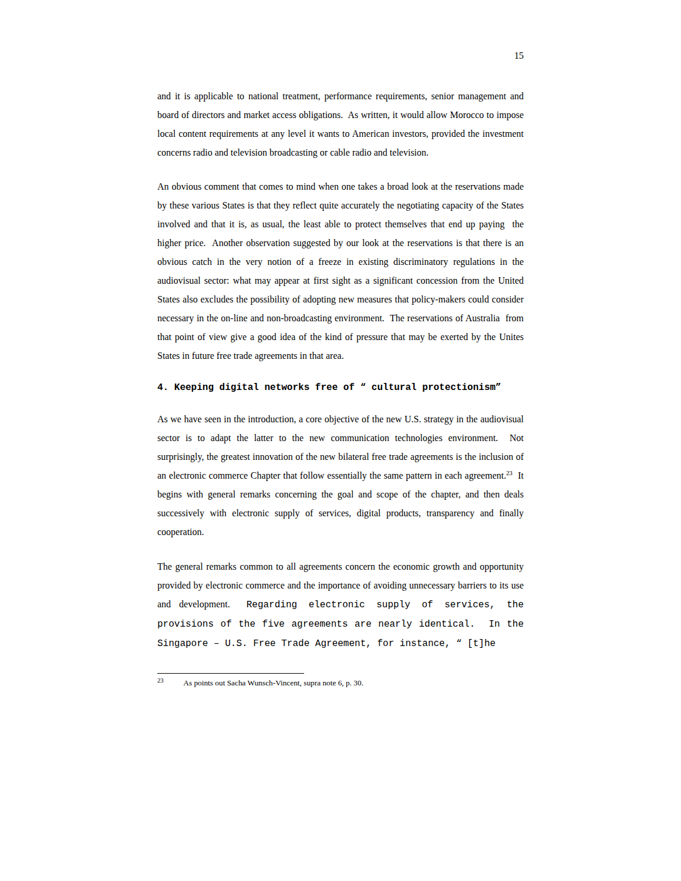15
and it is applicable to national treatment, performance requirements, senior management and board of directors and market access obligations. As written, it would allow Morocco to impose local content requirements at any level it wants to American investors, provided the investment concerns radio and television broadcasting or cable radio and television.
An obvious comment that comes to mind when one takes a broad look at the reservations made by these various States is that they reflect quite accurately the negotiating capacity of the States involved and that it is, as usual, the least able to protect themselves that end up paying the higher price. Another observation suggested by our look at the reservations is that there is an obvious catch in the very notion of a freeze in existing discriminatory regulations in the audiovisual sector: what may appear at first sight as a significant concession from the United States also excludes the possibility of adopting new measures that policy-makers could consider necessary in the on-line and non-broadcasting environment. The reservations of Australia from that point of view give a good idea of the kind of pressure that may be exerted by the Unites States in future free trade agreements in that area.
4. Keeping digital networks free of “ cultural protectionism”
As we have seen in the introduction, a core objective of the new U.S. strategy in the audiovisual sector is to adapt the latter to the new communication technologies environment. Not surprisingly, the greatest innovation of the new bilateral free trade agreements is the inclusion of an electronic commerce Chapter that follow essentially the same pattern in each agreement.23 It begins with general remarks concerning the goal and scope of the chapter, and then deals successively with electronic supply of services, digital products, transparency and finally cooperation.
The general remarks common to all agreements concern the economic growth and opportunity provided by electronic commerce and the importance of avoiding unnecessary barriers to its use and development. Regarding electronic supply of services, the provisions of the five agreements are nearly identical. In the Singapore – U.S. Free Trade Agreement, for instance, “ [t]he
23 As points out Sacha Wunsch-Vincent, supra note 6, p. 30.